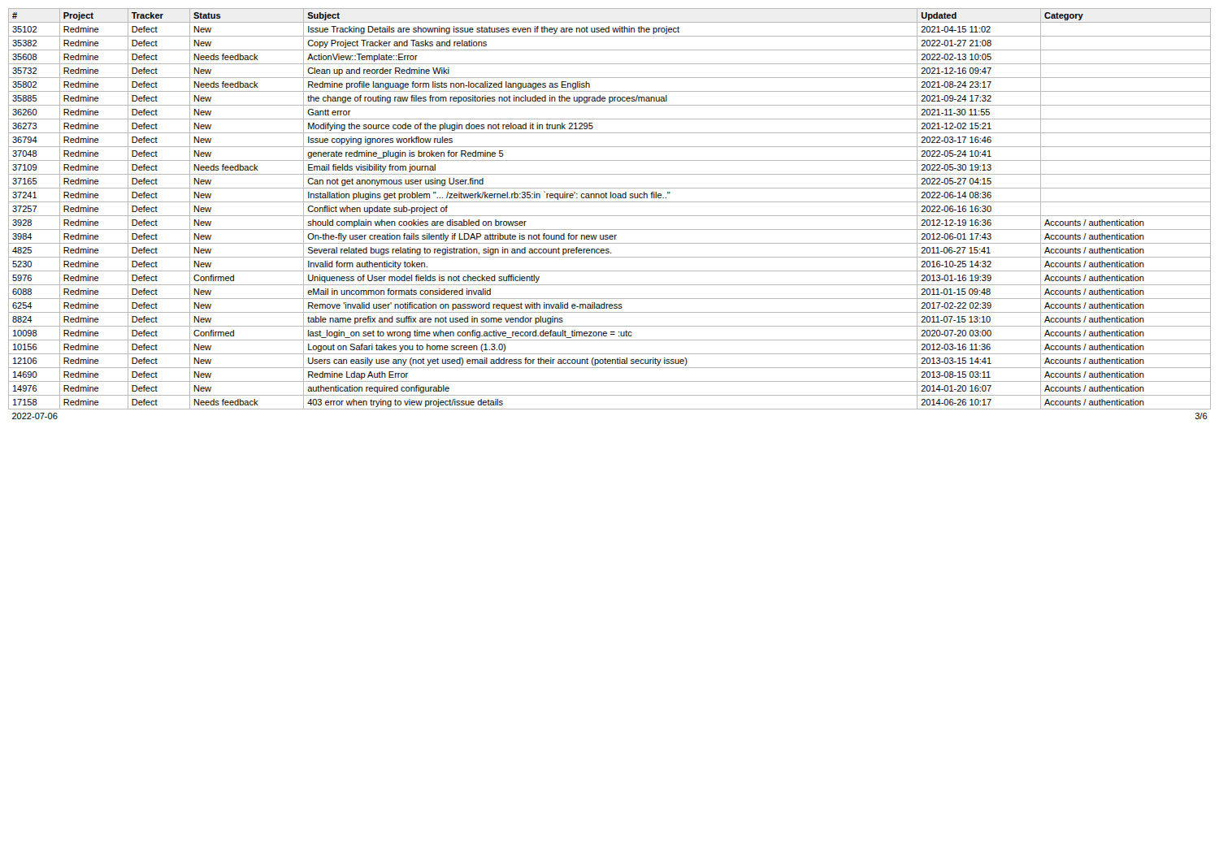| # | Project | Tracker | Status | Subject | Updated | Category |
| --- | --- | --- | --- | --- | --- | --- |
| 35102 | Redmine | Defect | New | Issue Tracking Details are showning issue statuses even if they are not used within the project | 2021-04-15 11:02 | |
| 35382 | Redmine | Defect | New | Copy Project Tracker and Tasks and relations | 2022-01-27 21:08 | |
| 35608 | Redmine | Defect | Needs feedback | ActionView::Template::Error | 2022-02-13 10:05 | |
| 35732 | Redmine | Defect | New | Clean up and reorder Redmine Wiki | 2021-12-16 09:47 | |
| 35802 | Redmine | Defect | Needs feedback | Redmine profile language form lists non-localized languages as English | 2021-08-24 23:17 | |
| 35885 | Redmine | Defect | New | the change of routing raw files from repositories not included in the upgrade proces/manual | 2021-09-24 17:32 | |
| 36260 | Redmine | Defect | New | Gantt error | 2021-11-30 11:55 | |
| 36273 | Redmine | Defect | New | Modifying the source code of the plugin does not reload it in trunk 21295 | 2021-12-02 15:21 | |
| 36794 | Redmine | Defect | New | Issue copying ignores workflow rules | 2022-03-17 16:46 | |
| 37048 | Redmine | Defect | New | generate redmine_plugin is broken for Redmine 5 | 2022-05-24 10:41 | |
| 37109 | Redmine | Defect | Needs feedback | Email fields visibility from journal | 2022-05-30 19:13 | |
| 37165 | Redmine | Defect | New | Can not get anonymous user using User.find | 2022-05-27 04:15 | |
| 37241 | Redmine | Defect | New | Installation plugins get problem "... /zeitwerk/kernel.rb:35:in `require': cannot load such file.." | 2022-06-14 08:36 | |
| 37257 | Redmine | Defect | New | Conflict when update sub-project of | 2022-06-16 16:30 | |
| 3928 | Redmine | Defect | New | should complain when cookies are disabled on browser | 2012-12-19 16:36 | Accounts / authentication |
| 3984 | Redmine | Defect | New | On-the-fly user creation fails silently if LDAP attribute is not found for new user | 2012-06-01 17:43 | Accounts / authentication |
| 4825 | Redmine | Defect | New | Several related bugs relating to registration, sign in and account preferences. | 2011-06-27 15:41 | Accounts / authentication |
| 5230 | Redmine | Defect | New | Invalid form authenticity token. | 2016-10-25 14:32 | Accounts / authentication |
| 5976 | Redmine | Defect | Confirmed | Uniqueness of User model fields is not checked sufficiently | 2013-01-16 19:39 | Accounts / authentication |
| 6088 | Redmine | Defect | New | eMail in uncommon formats considered invalid | 2011-01-15 09:48 | Accounts / authentication |
| 6254 | Redmine | Defect | New | Remove 'invalid user' notification on password request with invalid e-mailadress | 2017-02-22 02:39 | Accounts / authentication |
| 8824 | Redmine | Defect | New | table name prefix and suffix are not used in some vendor plugins | 2011-07-15 13:10 | Accounts / authentication |
| 10098 | Redmine | Defect | Confirmed | last_login_on set to wrong time when config.active_record.default_timezone = :utc | 2020-07-20 03:00 | Accounts / authentication |
| 10156 | Redmine | Defect | New | Logout on Safari takes you to home screen (1.3.0) | 2012-03-16 11:36 | Accounts / authentication |
| 12106 | Redmine | Defect | New | Users can easily use any (not yet used) email address for their account (potential security issue) | 2013-03-15 14:41 | Accounts / authentication |
| 14690 | Redmine | Defect | New | Redmine Ldap Auth Error | 2013-08-15 03:11 | Accounts / authentication |
| 14976 | Redmine | Defect | New | authentication required configurable | 2014-01-20 16:07 | Accounts / authentication |
| 17158 | Redmine | Defect | Needs feedback | 403 error when trying to view project/issue details | 2014-06-26 10:17 | Accounts / authentication |
| 2022-07-06 | | 3/6 |